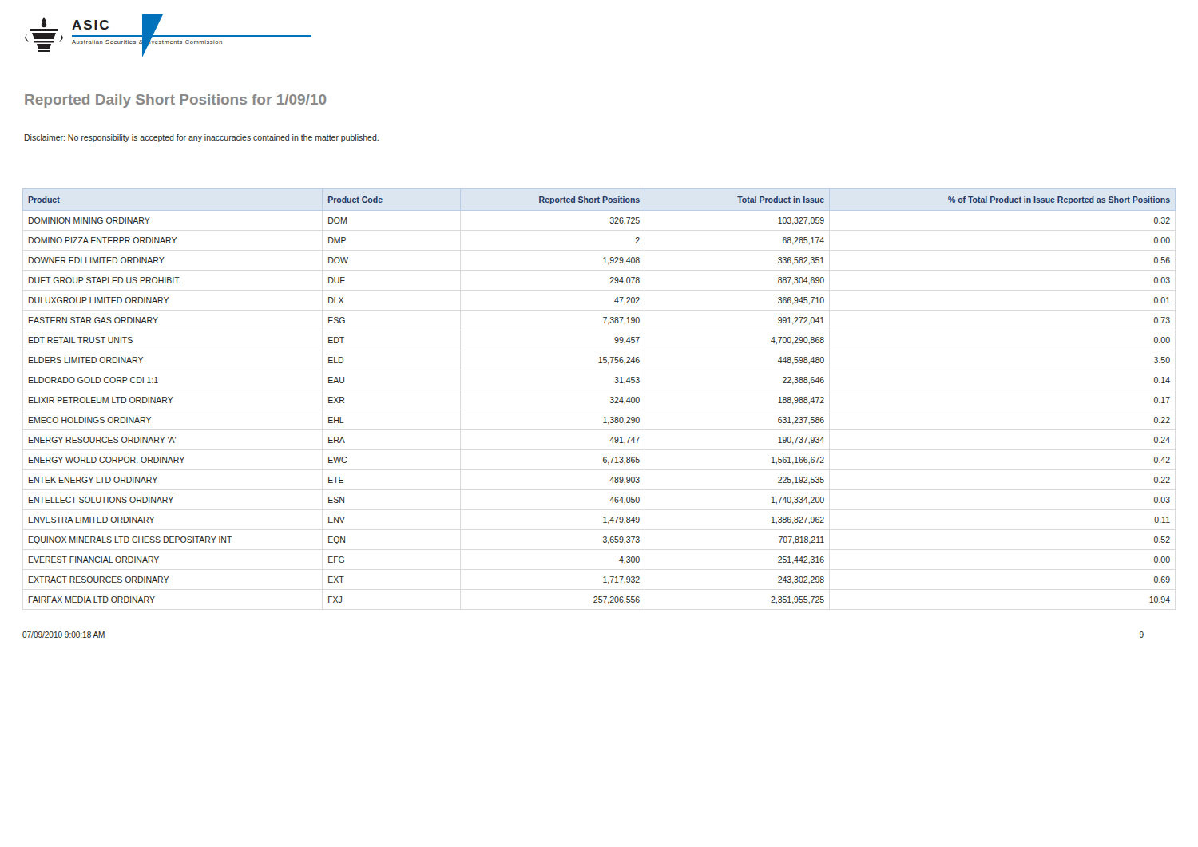ASIC
Australian Securities & Investments Commission
Reported Daily Short Positions for 1/09/10
Disclaimer: No responsibility is accepted for any inaccuracies contained in the matter published.
| Product | Product Code | Reported Short Positions | Total Product in Issue | % of Total Product in Issue Reported as Short Positions |
| --- | --- | --- | --- | --- |
| DOMINION MINING ORDINARY | DOM | 326,725 | 103,327,059 | 0.32 |
| DOMINO PIZZA ENTERPR ORDINARY | DMP | 2 | 68,285,174 | 0.00 |
| DOWNER EDI LIMITED ORDINARY | DOW | 1,929,408 | 336,582,351 | 0.56 |
| DUET GROUP STAPLED US PROHIBIT. | DUE | 294,078 | 887,304,690 | 0.03 |
| DULUXGROUP LIMITED ORDINARY | DLX | 47,202 | 366,945,710 | 0.01 |
| EASTERN STAR GAS ORDINARY | ESG | 7,387,190 | 991,272,041 | 0.73 |
| EDT RETAIL TRUST UNITS | EDT | 99,457 | 4,700,290,868 | 0.00 |
| ELDERS LIMITED ORDINARY | ELD | 15,756,246 | 448,598,480 | 3.50 |
| ELDORADO GOLD CORP CDI 1:1 | EAU | 31,453 | 22,388,646 | 0.14 |
| ELIXIR PETROLEUM LTD ORDINARY | EXR | 324,400 | 188,988,472 | 0.17 |
| EMECO HOLDINGS ORDINARY | EHL | 1,380,290 | 631,237,586 | 0.22 |
| ENERGY RESOURCES ORDINARY 'A' | ERA | 491,747 | 190,737,934 | 0.24 |
| ENERGY WORLD CORPOR. ORDINARY | EWC | 6,713,865 | 1,561,166,672 | 0.42 |
| ENTEK ENERGY LTD ORDINARY | ETE | 489,903 | 225,192,535 | 0.22 |
| ENTELLECT SOLUTIONS ORDINARY | ESN | 464,050 | 1,740,334,200 | 0.03 |
| ENVESTRA LIMITED ORDINARY | ENV | 1,479,849 | 1,386,827,962 | 0.11 |
| EQUINOX MINERALS LTD CHESS DEPOSITARY INT | EQN | 3,659,373 | 707,818,211 | 0.52 |
| EVEREST FINANCIAL ORDINARY | EFG | 4,300 | 251,442,316 | 0.00 |
| EXTRACT RESOURCES ORDINARY | EXT | 1,717,932 | 243,302,298 | 0.69 |
| FAIRFAX MEDIA LTD ORDINARY | FXJ | 257,206,556 | 2,351,955,725 | 10.94 |
07/09/2010 9:00:18 AM 9